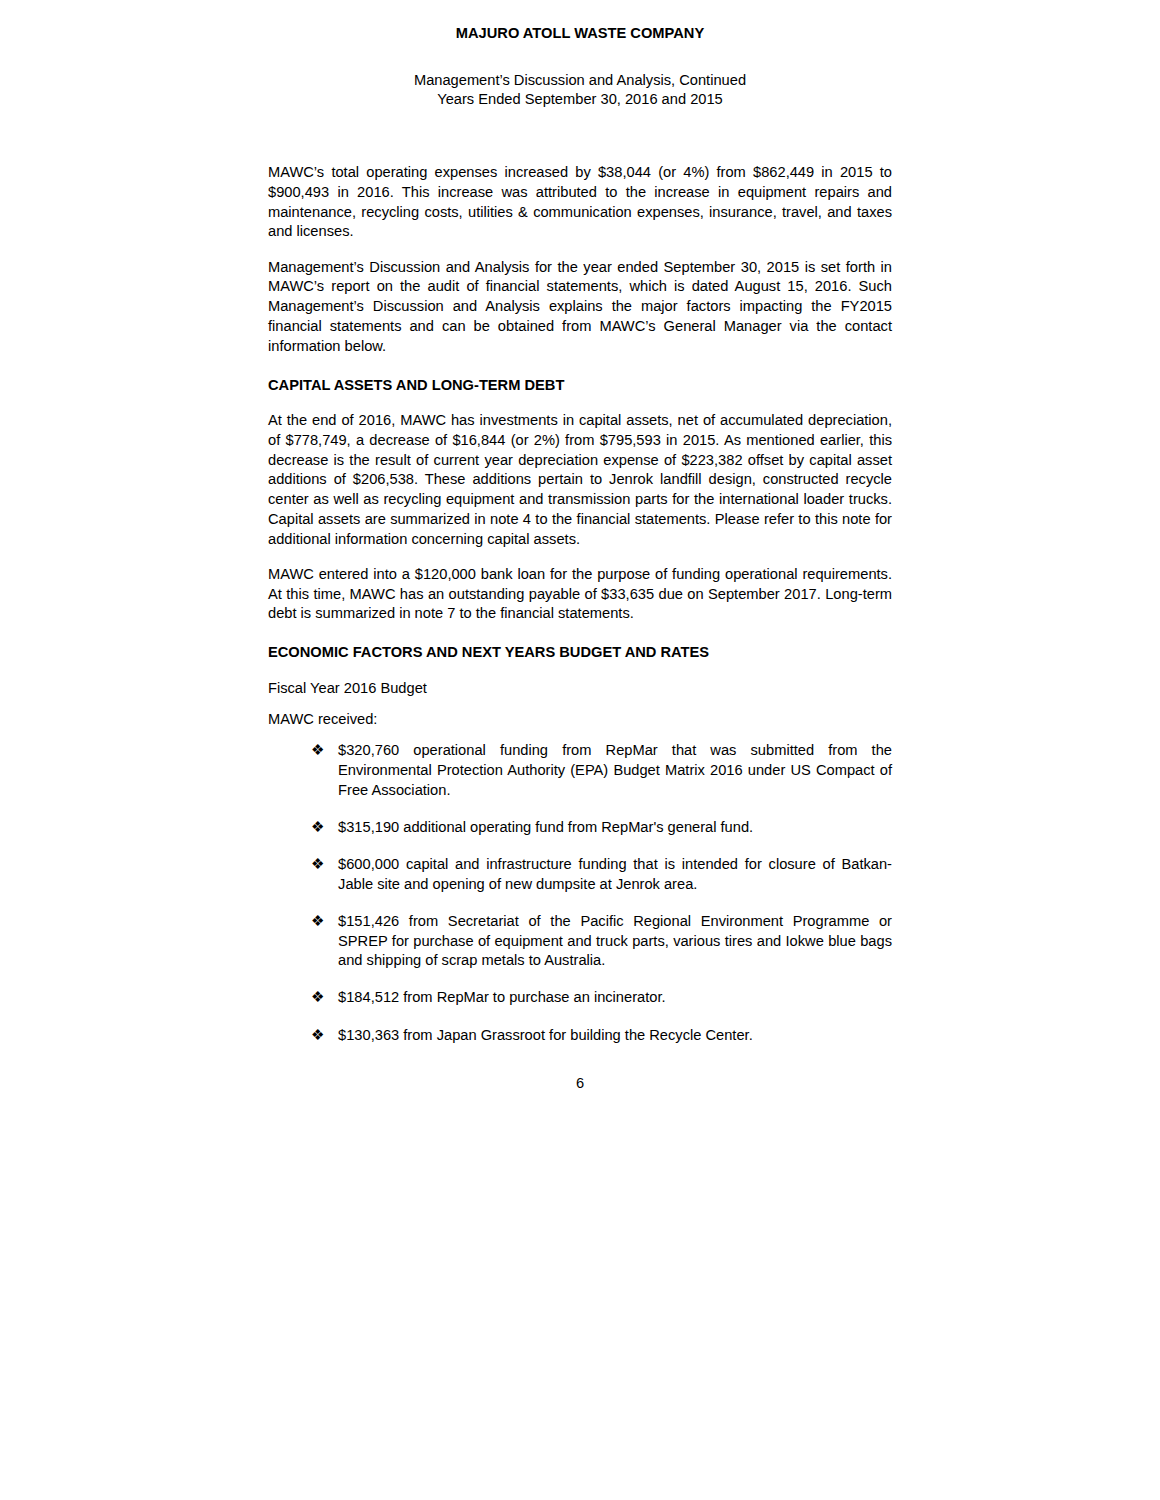MAJURO ATOLL WASTE COMPANY
Management’s Discussion and Analysis, Continued
Years Ended September 30, 2016 and 2015
MAWC’s total operating expenses increased by $38,044 (or 4%) from $862,449 in 2015 to $900,493 in 2016. This increase was attributed to the increase in equipment repairs and maintenance, recycling costs, utilities & communication expenses, insurance, travel, and taxes and licenses.
Management’s Discussion and Analysis for the year ended September 30, 2015 is set forth in MAWC’s report on the audit of financial statements, which is dated August 15, 2016. Such Management’s Discussion and Analysis explains the major factors impacting the FY2015 financial statements and can be obtained from MAWC’s General Manager via the contact information below.
CAPITAL ASSETS AND LONG-TERM DEBT
At the end of 2016, MAWC has investments in capital assets, net of accumulated depreciation, of $778,749, a decrease of $16,844 (or 2%) from $795,593 in 2015. As mentioned earlier, this decrease is the result of current year depreciation expense of $223,382 offset by capital asset additions of $206,538. These additions pertain to Jenrok landfill design, constructed recycle center as well as recycling equipment and transmission parts for the international loader trucks. Capital assets are summarized in note 4 to the financial statements. Please refer to this note for additional information concerning capital assets.
MAWC entered into a $120,000 bank loan for the purpose of funding operational requirements. At this time, MAWC has an outstanding payable of $33,635 due on September 2017. Long-term debt is summarized in note 7 to the financial statements.
ECONOMIC FACTORS AND NEXT YEARS BUDGET AND RATES
Fiscal Year 2016 Budget
MAWC received:
$320,760 operational funding from RepMar that was submitted from the Environmental Protection Authority (EPA) Budget Matrix 2016 under US Compact of Free Association.
$315,190 additional operating fund from RepMar's general fund.
$600,000 capital and infrastructure funding that is intended for closure of Batkan-Jable site and opening of new dumpsite at Jenrok area.
$151,426 from Secretariat of the Pacific Regional Environment Programme or SPREP for purchase of equipment and truck parts, various tires and Iokwe blue bags and shipping of scrap metals to Australia.
$184,512 from RepMar to purchase an incinerator.
$130,363 from Japan Grassroot for building the Recycle Center.
6